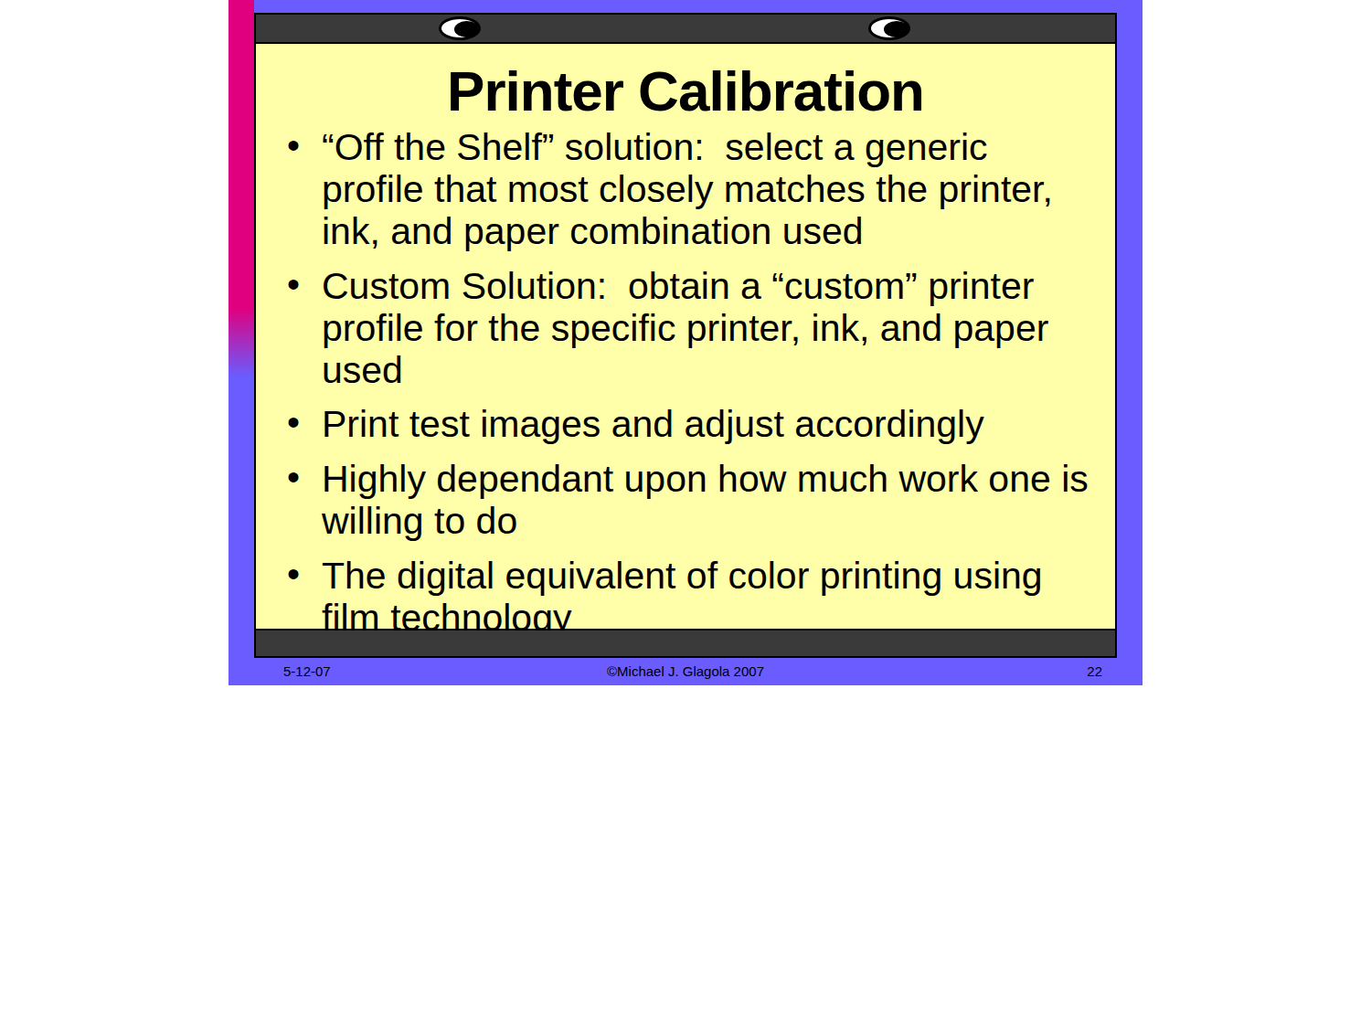Printer Calibration
“Off the Shelf” solution: select a generic profile that most closely matches the printer, ink, and paper combination used
Custom Solution: obtain a “custom” printer profile for the specific printer, ink, and paper used
Print test images and adjust accordingly
Highly dependant upon how much work one is willing to do
The digital equivalent of color printing using film technology
5-12-07 ©Michael J. Glagola 2007 22